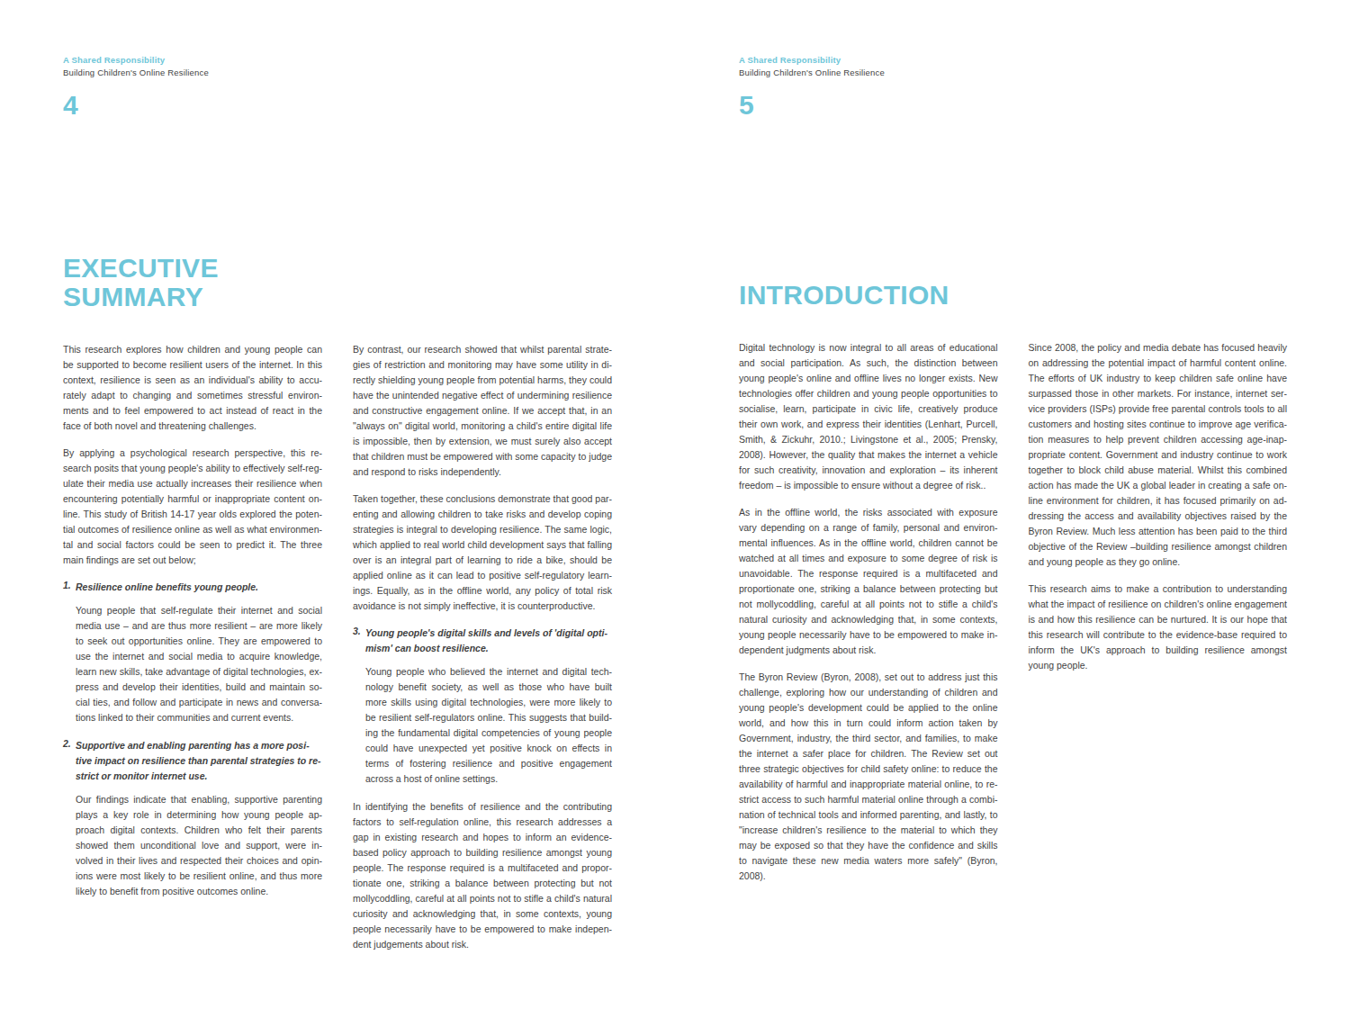A Shared Responsibility
Building Children's Online Resilience
4
Executive
Summary
This research explores how children and young people can be supported to become resilient users of the internet. In this context, resilience is seen as an individual's ability to accurately adapt to changing and sometimes stressful environments and to feel empowered to act instead of react in the face of both novel and threatening challenges.
By applying a psychological research perspective, this research posits that young people's ability to effectively self-regulate their media use actually increases their resilience when encountering potentially harmful or inappropriate content online. This study of British 14-17 year olds explored the potential outcomes of resilience online as well as what environmental and social factors could be seen to predict it. The three main findings are set out below;
Resilience online benefits young people.
Young people that self-regulate their internet and social media use – and are thus more resilient – are more likely to seek out opportunities online. They are empowered to use the internet and social media to acquire knowledge, learn new skills, take advantage of digital technologies, express and develop their identities, build and maintain social ties, and follow and participate in news and conversations linked to their communities and current events.
Supportive and enabling parenting has a more positive impact on resilience than parental strategies to restrict or monitor internet use.
Our findings indicate that enabling, supportive parenting plays a key role in determining how young people approach digital contexts. Children who felt their parents showed them unconditional love and support, were involved in their lives and respected their choices and opinions were most likely to be resilient online, and thus more likely to benefit from positive outcomes online.
By contrast, our research showed that whilst parental strategies of restriction and monitoring may have some utility in directly shielding young people from potential harms, they could have the unintended negative effect of undermining resilience and constructive engagement online. If we accept that, in an "always on" digital world, monitoring a child's entire digital life is impossible, then by extension, we must surely also accept that children must be empowered with some capacity to judge and respond to risks independently.
Taken together, these conclusions demonstrate that good parenting and allowing children to take risks and develop coping strategies is integral to developing resilience. The same logic, which applied to real world child development says that falling over is an integral part of learning to ride a bike, should be applied online as it can lead to positive self-regulatory learnings. Equally, as in the offline world, any policy of total risk avoidance is not simply ineffective, it is counterproductive.
Young people's digital skills and levels of 'digital optimism' can boost resilience.
Young people who believed the internet and digital technology benefit society, as well as those who have built more skills using digital technologies, were more likely to be resilient self-regulators online. This suggests that building the fundamental digital competencies of young people could have unexpected yet positive knock on effects in terms of fostering resilience and positive engagement across a host of online settings.
In identifying the benefits of resilience and the contributing factors to self-regulation online, this research addresses a gap in existing research and hopes to inform an evidence-based policy approach to building resilience amongst young people. The response required is a multifaceted and proportionate one, striking a balance between protecting but not mollycoddling, careful at all points not to stifle a child's natural curiosity and acknowledging that, in some contexts, young people necessarily have to be empowered to make independent judgements about risk.
A Shared Responsibility
Building Children's Online Resilience
5
Introduction
Digital technology is now integral to all areas of educational and social participation. As such, the distinction between young people's online and offline lives no longer exists. New technologies offer children and young people opportunities to socialise, learn, participate in civic life, creatively produce their own work, and express their identities (Lenhart, Purcell, Smith, & Zickuhr, 2010.; Livingstone et al., 2005; Prensky, 2008). However, the quality that makes the internet a vehicle for such creativity, innovation and exploration – its inherent freedom – is impossible to ensure without a degree of risk..
As in the offline world, the risks associated with exposure vary depending on a range of family, personal and environmental influences. As in the offline world, children cannot be watched at all times and exposure to some degree of risk is unavoidable. The response required is a multifaceted and proportionate one, striking a balance between protecting but not mollycoddling, careful at all points not to stifle a child's natural curiosity and acknowledging that, in some contexts, young people necessarily have to be empowered to make independent judgments about risk.
The Byron Review (Byron, 2008), set out to address just this challenge, exploring how our understanding of children and young people's development could be applied to the online world, and how this in turn could inform action taken by Government, industry, the third sector, and families, to make the internet a safer place for children. The Review set out three strategic objectives for child safety online: to reduce the availability of harmful and inappropriate material online, to restrict access to such harmful material online through a combination of technical tools and informed parenting, and lastly, to "increase children's resilience to the material to which they may be exposed so that they have the confidence and skills to navigate these new media waters more safely" (Byron, 2008).
Since 2008, the policy and media debate has focused heavily on addressing the potential impact of harmful content online. The efforts of UK industry to keep children safe online have surpassed those in other markets. For instance, internet service providers (ISPs) provide free parental controls tools to all customers and hosting sites continue to improve age verification measures to help prevent children accessing age-inappropriate content. Government and industry continue to work together to block child abuse material. Whilst this combined action has made the UK a global leader in creating a safe online environment for children, it has focused primarily on addressing the access and availability objectives raised by the Byron Review. Much less attention has been paid to the third objective of the Review –building resilience amongst children and young people as they go online.
This research aims to make a contribution to understanding what the impact of resilience on children's online engagement is and how this resilience can be nurtured. It is our hope that this research will contribute to the evidence-base required to inform the UK's approach to building resilience amongst young people.